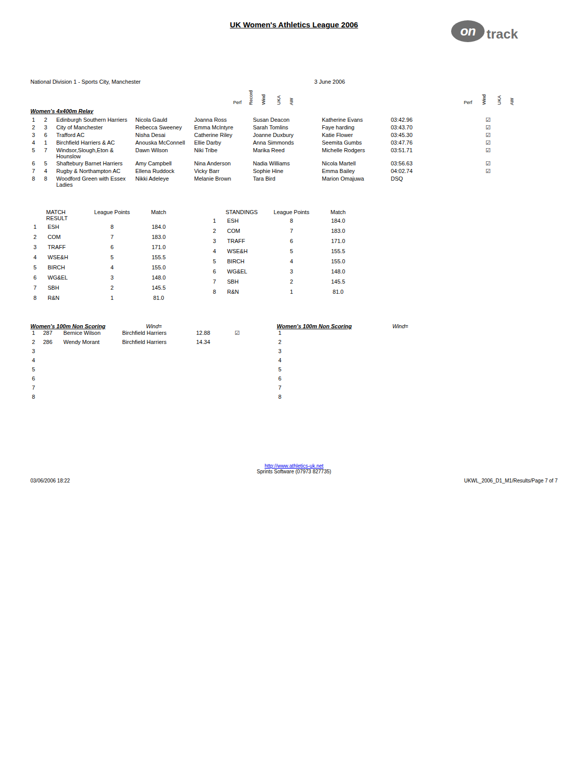on track
UK Women's Athletics League 2006
National Division 1 - Sports City, Manchester
3 June 2006
Perf Record Wind UKA AW Perf Wind UKA AW
Women's 4x400m Relay
| 1 | 2 | Edinburgh Southern Harriers | Nicola Gauld | Joanna Ross | Susan Deacon | Katherine Evans | 03:42.96 | | | | ☑ |
| 2 | 3 | City of Manchester | Rebecca Sweeney | Emma McIntyre | Sarah Tomlins | Faye harding | 03:43.70 | | | | ☑ |
| 3 | 6 | Trafford AC | Nisha Desai | Catherine Riley | Joanne Duxbury | Katie Flower | 03:45.30 | | | | ☑ |
| 4 | 1 | Birchfield Harriers & AC | Anouska McConnell | Ellie Darby | Anna Simmonds | Seemita Gumbs | 03:47.76 | | | | ☑ |
| 5 | 7 | Windsor,Slough,Eton & Hounslow | Dawn Wilson | Niki Tribe | Marika Reed | Michelle Rodgers | 03:51.71 | | | | ☑ |
| 6 | 5 | Shaftebury Barnet Harriers | Amy Campbell | Nina Anderson | Nadia Williams | Nicola Martell | 03:56.63 | | | | ☑ |
| 7 | 4 | Rugby & Northampton AC | Ellena Ruddock | Vicky Barr | Sophie Hine | Emma Bailey | 04:02.74 | | | | ☑ |
| 8 | 8 | Woodford Green with Essex Ladies | Nikki Adeleye | Melanie Brown | Tara Bird | Marion Omajuwa | DSQ | | | | |
| | MATCH RESULT | League Points | Match |
| --- | --- | --- | --- |
| 1 | ESH | 8 | 184.0 |
| 2 | COM | 7 | 183.0 |
| 3 | TRAFF | 6 | 171.0 |
| 4 | WSE&H | 5 | 155.5 |
| 5 | BIRCH | 4 | 155.0 |
| 6 | WG&EL | 3 | 148.0 |
| 7 | SBH | 2 | 145.5 |
| 8 | R&N | 1 | 81.0 |
| | STANDINGS | League Points | Match |
| --- | --- | --- | --- |
| 1 | ESH | 8 | 184.0 |
| 2 | COM | 7 | 183.0 |
| 3 | TRAFF | 6 | 171.0 |
| 4 | WSE&H | 5 | 155.5 |
| 5 | BIRCH | 4 | 155.0 |
| 6 | WG&EL | 3 | 148.0 |
| 7 | SBH | 2 | 145.5 |
| 8 | R&N | 1 | 81.0 |
Women's 100m Non Scoring Wind=
| 1 | 287 | Bernice Wilson | Birchfield Harriers | 12.88 | ☑ |
| 2 | 286 | Wendy Morant | Birchfield Harriers | 14.34 | |
| 3 | | | | | |
| 4 | | | | | |
| 5 | | | | | |
| 6 | | | | | |
| 7 | | | | | |
| 8 | | | | | |
Women's 100m Non Scoring Wind=
| 1 | | | | | |
| 2 | | | | | |
| 3 | | | | | |
| 4 | | | | | |
| 5 | | | | | |
| 6 | | | | | |
| 7 | | | | | |
| 8 | | | | | |
http://www.athletics-uk.net
Sprints Software (07973 827735)
03/06/2006 18:22
UKWL_2006_D1_M1/Results/Page 7 of 7